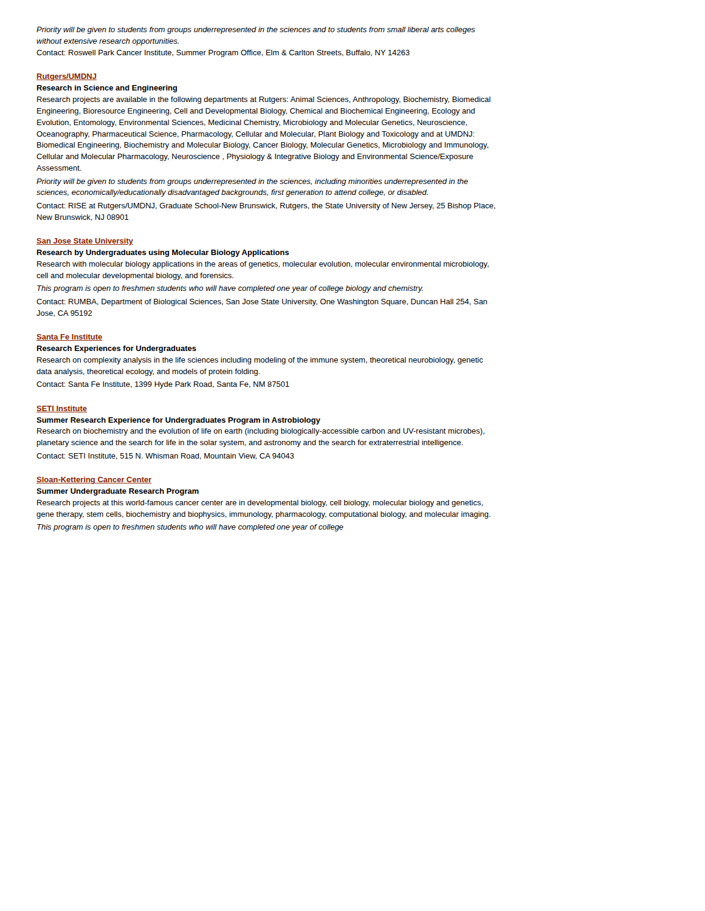Priority will be given to students from groups underrepresented in the sciences and to students from small liberal arts colleges without extensive research opportunities.
Contact: Roswell Park Cancer Institute, Summer Program Office, Elm & Carlton Streets, Buffalo, NY 14263
Rutgers/UMDNJ
Research in Science and Engineering
Research projects are available in the following departments at Rutgers: Animal Sciences, Anthropology, Biochemistry, Biomedical Engineering, Bioresource Engineering, Cell and Developmental Biology, Chemical and Biochemical Engineering, Ecology and Evolution, Entomology, Environmental Sciences, Medicinal Chemistry, Microbiology and Molecular Genetics, Neuroscience, Oceanography, Pharmaceutical Science, Pharmacology, Cellular and Molecular, Plant Biology and Toxicology and at UMDNJ: Biomedical Engineering, Biochemistry and Molecular Biology, Cancer Biology, Molecular Genetics, Microbiology and Immunology, Cellular and Molecular Pharmacology, Neuroscience , Physiology & Integrative Biology and Environmental Science/Exposure Assessment.
Priority will be given to students from groups underrepresented in the sciences, including minorities underrepresented in the sciences, economically/educationally disadvantaged backgrounds, first generation to attend college, or disabled.
Contact: RISE at Rutgers/UMDNJ, Graduate School-New Brunswick, Rutgers, the State University of New Jersey, 25 Bishop Place, New Brunswick, NJ 08901
San Jose State University
Research by Undergraduates using Molecular Biology Applications
Research with molecular biology applications in the areas of genetics, molecular evolution, molecular environmental microbiology, cell and molecular developmental biology, and forensics.
This program is open to freshmen students who will have completed one year of college biology and chemistry.
Contact: RUMBA, Department of Biological Sciences, San Jose State University, One Washington Square, Duncan Hall 254, San Jose, CA 95192
Santa Fe Institute
Research Experiences for Undergraduates
Research on complexity analysis in the life sciences including modeling of the immune system, theoretical neurobiology, genetic data analysis, theoretical ecology, and models of protein folding.
Contact: Santa Fe Institute, 1399 Hyde Park Road, Santa Fe, NM 87501
SETI Institute
Summer Research Experience for Undergraduates Program in Astrobiology
Research on biochemistry and the evolution of life on earth (including biologically-accessible carbon and UV-resistant microbes), planetary science and the search for life in the solar system, and astronomy and the search for extraterrestrial intelligence.
Contact: SETI Institute, 515 N. Whisman Road, Mountain View, CA 94043
Sloan-Kettering Cancer Center
Summer Undergraduate Research Program
Research projects at this world-famous cancer center are in developmental biology, cell biology, molecular biology and genetics, gene therapy, stem cells, biochemistry and biophysics, immunology, pharmacology, computational biology, and molecular imaging.
This program is open to freshmen students who will have completed one year of college